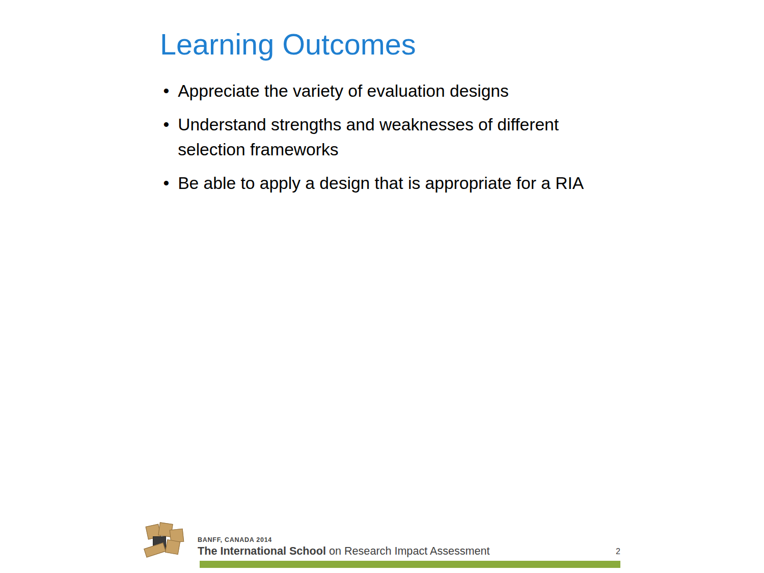Learning Outcomes
Appreciate the variety of evaluation designs
Understand strengths and weaknesses of different selection frameworks
Be able to apply a design that is appropriate for a RIA
BANFF, CANADA 2014
The International School on Research Impact Assessment
2